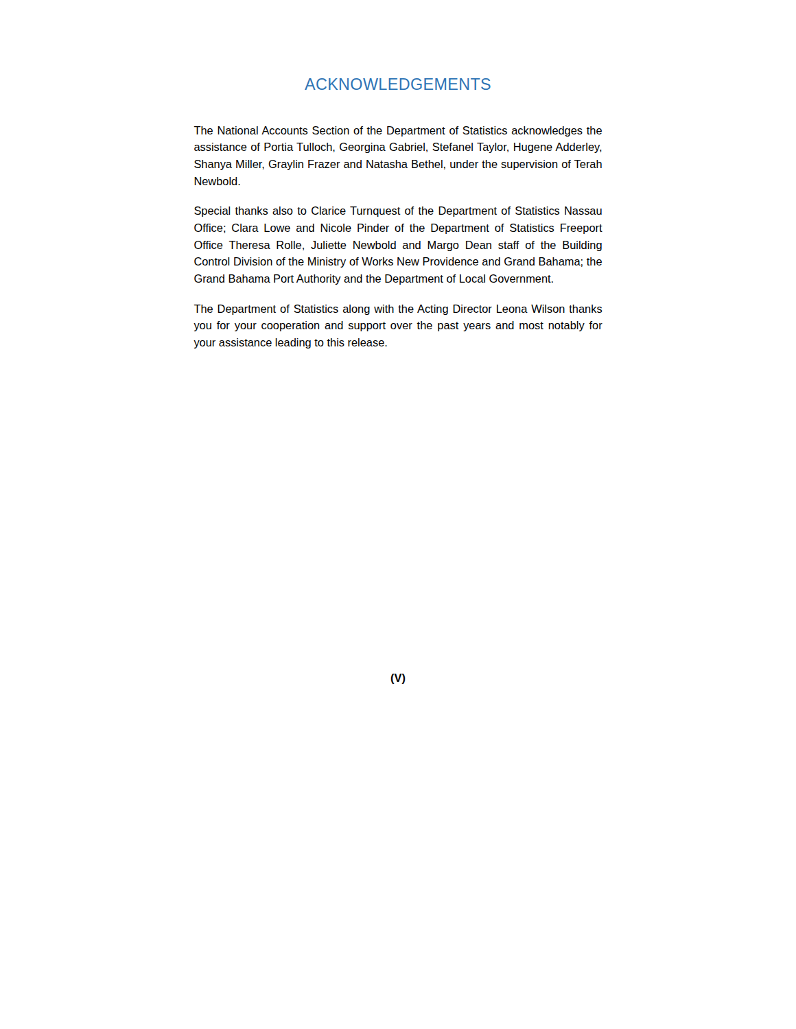ACKNOWLEDGEMENTS
The National Accounts Section of the Department of Statistics acknowledges the assistance of Portia Tulloch, Georgina Gabriel, Stefanel Taylor, Hugene Adderley, Shanya Miller, Graylin Frazer and Natasha Bethel, under the supervision of Terah Newbold.
Special thanks also to Clarice Turnquest of the Department of Statistics Nassau Office; Clara Lowe and Nicole Pinder of the Department of Statistics Freeport Office Theresa Rolle, Juliette Newbold and Margo Dean staff of the Building Control Division of the Ministry of Works New Providence and Grand Bahama; the Grand Bahama Port Authority and the Department of Local Government.
The Department of Statistics along with the Acting Director Leona Wilson thanks you for your cooperation and support over the past years and most notably for your assistance leading to this release.
(V)